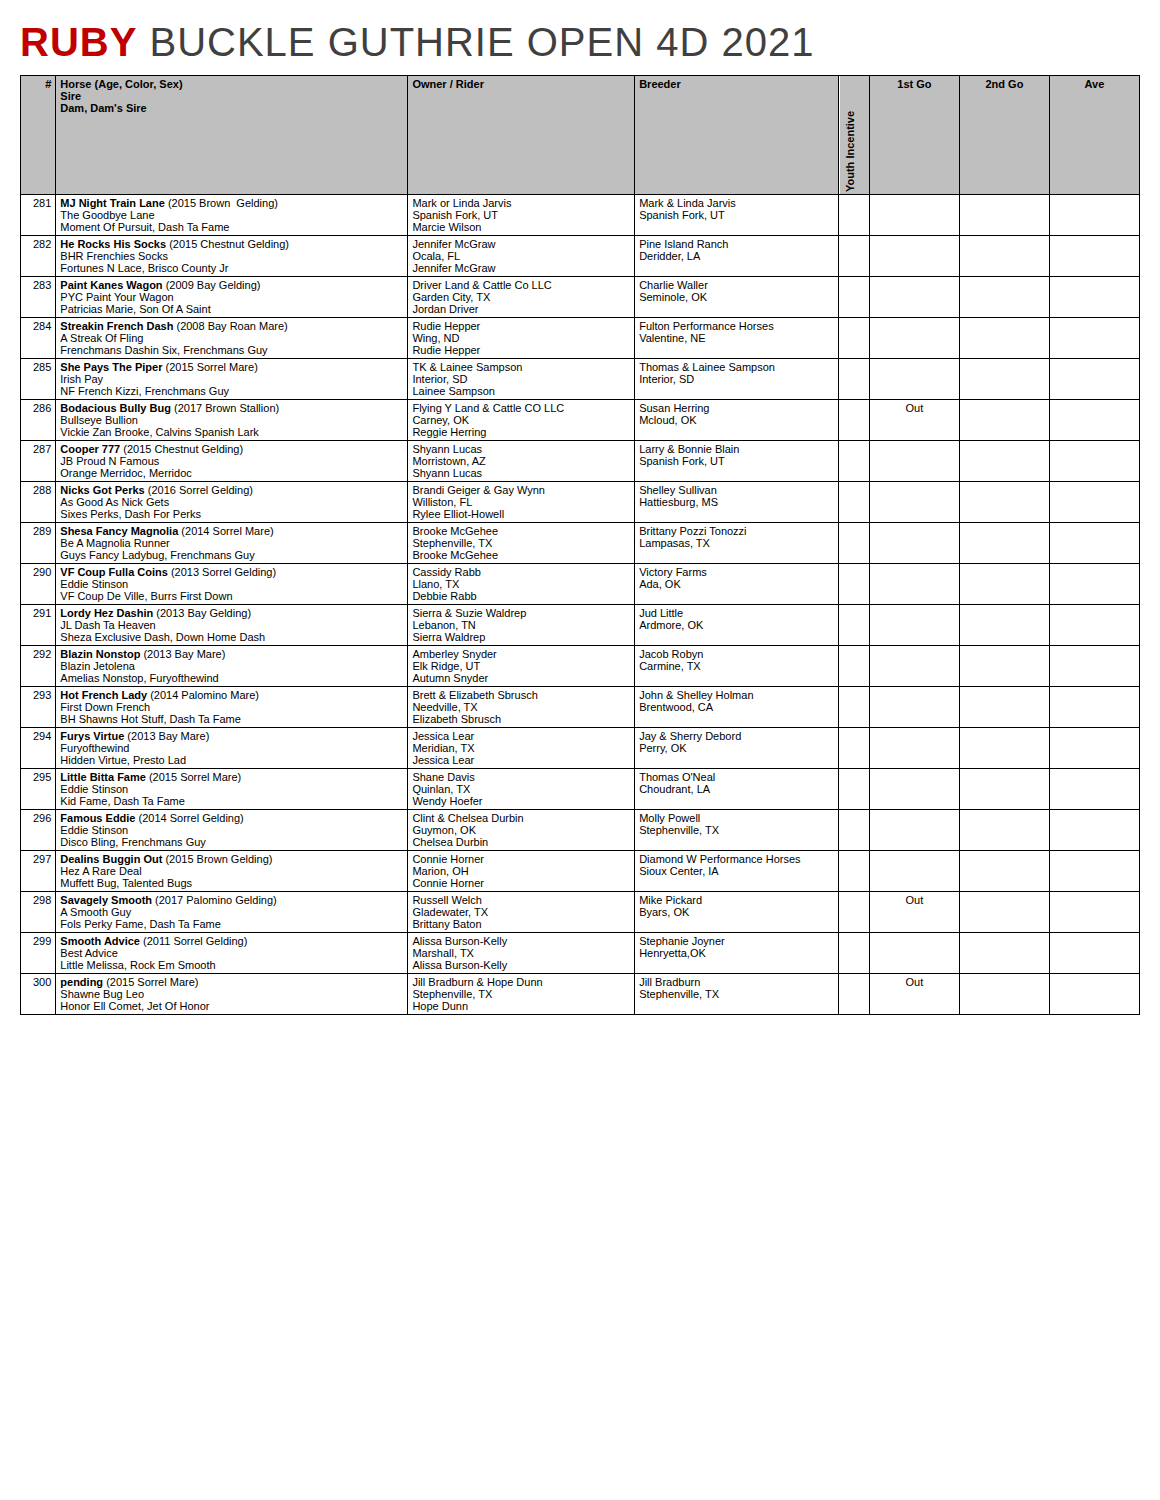RUBY BUCKLE GUTHRIE OPEN 4D 2021
| # | Horse (Age, Color, Sex) Sire Dam, Dam's Sire | Owner / Rider | Breeder | Youth Incentive | 1st Go | 2nd Go | Ave |
| --- | --- | --- | --- | --- | --- | --- | --- |
| 281 | MJ Night Train Lane (2015 Brown Gelding) The Goodbye Lane Moment Of Pursuit, Dash Ta Fame | Mark or Linda Jarvis Spanish Fork, UT Marcie Wilson | Mark & Linda Jarvis Spanish Fork, UT | | | | |
| 282 | He Rocks His Socks (2015 Chestnut Gelding) BHR Frenchies Socks Fortunes N Lace, Brisco County Jr | Jennifer McGraw Ocala, FL Jennifer McGraw | Pine Island Ranch Deridder, LA | | | | |
| 283 | Paint Kanes Wagon (2009 Bay Gelding) PYC Paint Your Wagon Patricias Marie, Son Of A Saint | Driver Land & Cattle Co LLC Garden City, TX Jordan Driver | Charlie Waller Seminole, OK | | | | |
| 284 | Streakin French Dash (2008 Bay Roan Mare) A Streak Of Fling Frenchmans Dashin Six, Frenchmans Guy | Rudie Hepper Wing, ND Rudie Hepper | Fulton Performance Horses Valentine, NE | | | | |
| 285 | She Pays The Piper (2015 Sorrel Mare) Irish Pay NF French Kizzi, Frenchmans Guy | TK & Lainee Sampson Interior, SD Lainee Sampson | Thomas & Lainee Sampson Interior, SD | | | | |
| 286 | Bodacious Bully Bug (2017 Brown Stallion) Bullseye Bullion Vickie Zan Brooke, Calvins Spanish Lark | Flying Y Land & Cattle CO LLC Carney, OK Reggie Herring | Susan Herring Mcloud, OK | | Out | | |
| 287 | Cooper 777 (2015 Chestnut Gelding) JB Proud N Famous Orange Merridoc, Merridoc | Shyann Lucas Morristown, AZ Shyann Lucas | Larry & Bonnie Blain Spanish Fork, UT | | | | |
| 288 | Nicks Got Perks (2016 Sorrel Gelding) As Good As Nick Gets Sixes Perks, Dash For Perks | Brandi Geiger & Gay Wynn Williston, FL Rylee Elliot-Howell | Shelley Sullivan Hattiesburg, MS | | | | |
| 289 | Shesa Fancy Magnolia (2014 Sorrel Mare) Be A Magnolia Runner Guys Fancy Ladybug, Frenchmans Guy | Brooke McGehee Stephenville, TX Brooke McGehee | Brittany Pozzi Tonozzi Lampasas, TX | | | | |
| 290 | VF Coup Fulla Coins (2013 Sorrel Gelding) Eddie Stinson VF Coup De Ville, Burrs First Down | Cassidy Rabb Llano, TX Debbie Rabb | Victory Farms Ada, OK | | | | |
| 291 | Lordy Hez Dashin (2013 Bay Gelding) JL Dash Ta Heaven Sheza Exclusive Dash, Down Home Dash | Sierra & Suzie Waldrep Lebanon, TN Sierra Waldrep | Jud Little Ardmore, OK | | | | |
| 292 | Blazin Nonstop (2013 Bay Mare) Blazin Jetolena Amelias Nonstop, Furyofthewind | Amberley Snyder Elk Ridge, UT Autumn Snyder | Jacob Robyn Carmine, TX | | | | |
| 293 | Hot French Lady (2014 Palomino Mare) First Down French BH Shawns Hot Stuff, Dash Ta Fame | Brett & Elizabeth Sbrusch Needville, TX Elizabeth Sbrusch | John & Shelley Holman Brentwood, CA | | | | |
| 294 | Furys Virtue (2013 Bay Mare) Furyofthewind Hidden Virtue, Presto Lad | Jessica Lear Meridian, TX Jessica Lear | Jay & Sherry Debord Perry, OK | | | | |
| 295 | Little Bitta Fame (2015 Sorrel Mare) Eddie Stinson Kid Fame, Dash Ta Fame | Shane Davis Quinlan, TX Wendy Hoefer | Thomas O'Neal Choudrant, LA | | | | |
| 296 | Famous Eddie (2014 Sorrel Gelding) Eddie Stinson Disco Bling, Frenchmans Guy | Clint & Chelsea Durbin Guymon, OK Chelsea Durbin | Molly Powell Stephenville, TX | | | | |
| 297 | Dealins Buggin Out (2015 Brown Gelding) Hez A Rare Deal Muffett Bug, Talented Bugs | Connie Horner Marion, OH Connie Horner | Diamond W Performance Horses Sioux Center, IA | | | | |
| 298 | Savagely Smooth (2017 Palomino Gelding) A Smooth Guy Fols Perky Fame, Dash Ta Fame | Russell Welch Gladewater, TX Brittany Baton | Mike Pickard Byars, OK | | Out | | |
| 299 | Smooth Advice (2011 Sorrel Gelding) Best Advice Little Melissa, Rock Em Smooth | Alissa Burson-Kelly Marshall, TX Alissa Burson-Kelly | Stephanie Joyner Henryetta,OK | | | | |
| 300 | pending (2015 Sorrel Mare) Shawne Bug Leo Honor Ell Comet, Jet Of Honor | Jill Bradburn & Hope Dunn Stephenville, TX Hope Dunn | Jill Bradburn Stephenville, TX | | Out | | |